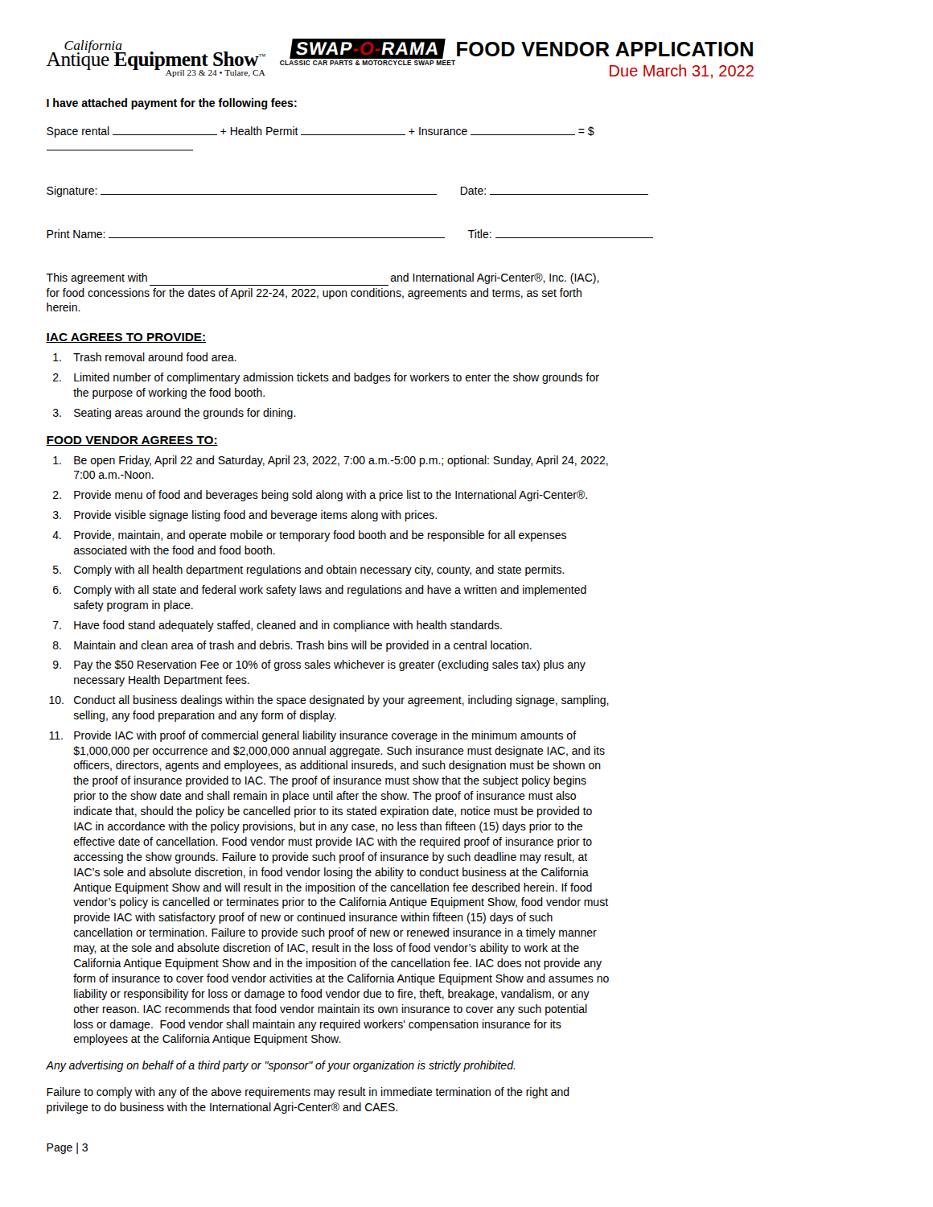California Antique Equipment Show™ April 23 & 24 • Tulare, CA
SWAP-O-RAMA
CLASSIC CAR PARTS & MOTORCYCLE SWAP MEET
FOOD VENDOR APPLICATION
Due March 31, 2022
I have attached payment for the following fees:
Space rental + Health Permit + Insurance = $
Signature:
Date:
Print Name:
Title:
This agreement with and International Agri-Center®, Inc. (IAC), for food concessions for the dates of April 22-24, 2022, upon conditions, agreements and terms, as set forth herein.
IAC AGREES TO PROVIDE:
Trash removal around food area.
Limited number of complimentary admission tickets and badges for workers to enter the show grounds for the purpose of working the food booth.
Seating areas around the grounds for dining.
FOOD VENDOR AGREES TO:
Be open Friday, April 22 and Saturday, April 23, 2022, 7:00 a.m.-5:00 p.m.; optional: Sunday, April 24, 2022, 7:00 a.m.-Noon.
Provide menu of food and beverages being sold along with a price list to the International Agri-Center®.
Provide visible signage listing food and beverage items along with prices.
Provide, maintain, and operate mobile or temporary food booth and be responsible for all expenses associated with the food and food booth.
Comply with all health department regulations and obtain necessary city, county, and state permits.
Comply with all state and federal work safety laws and regulations and have a written and implemented safety program in place.
Have food stand adequately staffed, cleaned and in compliance with health standards.
Maintain and clean area of trash and debris. Trash bins will be provided in a central location.
Pay the $50 Reservation Fee or 10% of gross sales whichever is greater (excluding sales tax) plus any necessary Health Department fees.
Conduct all business dealings within the space designated by your agreement, including signage, sampling, selling, any food preparation and any form of display.
Provide IAC with proof of commercial general liability insurance coverage in the minimum amounts of $1,000,000 per occurrence and $2,000,000 annual aggregate. Such insurance must designate IAC, and its officers, directors, agents and employees, as additional insureds, and such designation must be shown on the proof of insurance provided to IAC. The proof of insurance must show that the subject policy begins prior to the show date and shall remain in place until after the show. The proof of insurance must also indicate that, should the policy be cancelled prior to its stated expiration date, notice must be provided to IAC in accordance with the policy provisions, but in any case, no less than fifteen (15) days prior to the effective date of cancellation. Food vendor must provide IAC with the required proof of insurance prior to accessing the show grounds. Failure to provide such proof of insurance by such deadline may result, at IAC’s sole and absolute discretion, in food vendor losing the ability to conduct business at the California Antique Equipment Show and will result in the imposition of the cancellation fee described herein. If food vendor’s policy is cancelled or terminates prior to the California Antique Equipment Show, food vendor must provide IAC with satisfactory proof of new or continued insurance within fifteen (15) days of such cancellation or termination. Failure to provide such proof of new or renewed insurance in a timely manner may, at the sole and absolute discretion of IAC, result in the loss of food vendor’s ability to work at the California Antique Equipment Show and in the imposition of the cancellation fee. IAC does not provide any form of insurance to cover food vendor activities at the California Antique Equipment Show and assumes no liability or responsibility for loss or damage to food vendor due to fire, theft, breakage, vandalism, or any other reason. IAC recommends that food vendor maintain its own insurance to cover any such potential loss or damage. Food vendor shall maintain any required workers' compensation insurance for its employees at the California Antique Equipment Show.
Any advertising on behalf of a third party or "sponsor" of your organization is strictly prohibited.
Failure to comply with any of the above requirements may result in immediate termination of the right and privilege to do business with the International Agri-Center® and CAES.
Page | 3